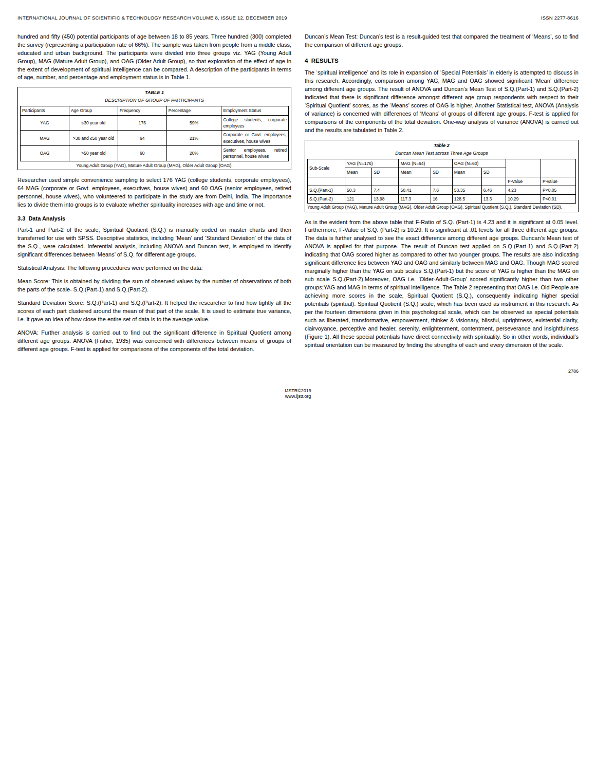INTERNATIONAL JOURNAL OF SCIENTIFIC & TECHNOLOGY RESEARCH VOLUME 8, ISSUE 12, DECEMBER 2019 ISSN 2277-8616
hundred and fifty (450) potential participants of age between 18 to 85 years. Three hundred (300) completed the survey (representing a participation rate of 66%). The sample was taken from people from a middle class, educated and urban background. The participants were divided into three groups viz. YAG (Young Adult Group), MAG (Mature Adult Group), and OAG (Older Adult Group), so that exploration of the effect of age in the extent of development of spiritual intelligence can be compared. A description of the participants in terms of age, number, and percentage and employment status is in Table 1.
TABLE 1
DESCRIPTION OF GROUP OF PARTICIPANTS
| Participants | Age Group | Frequency | Percentage | Employment Status |
| YAG | ≤30 year old | 176 | 59% | College students, corporate employees |
| MAG | >30 and ≤50 year old | 64 | 21% | Corporate or Govt. employees, executives, house wives |
| OAG | >50 year old | 60 | 20% | Senior employees, retired personnel, house wives |
Young Adult Group (YAG), Mature Adult Group (MAG), Older Adult Group (OAG).
Researcher used simple convenience sampling to select 176 YAG (college students, corporate employees), 64 MAG (corporate or Govt. employees, executives, house wives) and 60 OAG (senior employees, retired personnel, house wives), who volunteered to participate in the study are from Delhi, India. The importance lies to divide them into groups is to evaluate whether spirituality increases with age and time or not.
3.3 Data Analysis
Part-1 and Part-2 of the scale, Spiritual Quotient (S.Q.) is manually coded on master charts and then transferred for use with SPSS. Descriptive statistics, including ‘Mean’ and ‘Standard Deviation’ of the data of the S.Q., were calculated. Inferential analysis, including ANOVA and Duncan test, is employed to identify significant differences between ‘Means’ of S.Q. for different age groups.
Statistical Analysis: The following procedures were performed on the data:
Mean Score: This is obtained by dividing the sum of observed values by the number of observations of both the parts of the scale- S.Q.(Part-1) and S.Q.(Part-2).
Standard Deviation Score: S.Q.(Part-1) and S.Q.(Part-2): It helped the researcher to find how tightly all the scores of each part clustered around the mean of that part of the scale. It is used to estimate true variance, i.e. it gave an idea of how close the entire set of data is to the average value.
ANOVA: Further analysis is carried out to find out the significant difference in Spiritual Quotient among different age groups. ANOVA (Fisher, 1935) was concerned with differences between means of groups of different age groups. F-test is applied for comparisons of the components of the total deviation.
Duncan’s Mean Test: Duncan’s test is a result-guided test that compared the treatment of ‘Means’, so to find the comparison of different age groups.
4 RESULTS
The ‘spiritual intelligence’ and its role in expansion of ‘Special Potentials’ in elderly is attempted to discuss in this research. Accordingly, comparison among YAG, MAG and OAG showed significant ‘Mean’ difference among different age groups. The result of ANOVA and Duncan’s Mean Test of S.Q.(Part-1) and S.Q.(Part-2) indicated that there is significant difference amongst different age group respondents with respect to their ‘Spiritual Quotient’ scores, as the ‘Means’ scores of OAG is higher. Another Statistical test, ANOVA (Analysis of variance) is concerned with differences of ‘Means’ of groups of different age groups. F-test is applied for comparisons of the components of the total deviation. One-way analysis of variance (ANOVA) is carried out and the results are tabulated in Table 2.
Table 2
Duncan Mean Test across Three Age Groups
| Sub-Scale | YAG (N=176) | MAG (N=64) | OAG (N=60) | | |
| Mean | SD | Mean | SD | Mean | SD |
| | | | | | | | F-Value | P-value |
| S.Q.(Part-1) | 50.3 | 7.4 | 50.41 | 7.6 | 53.35 | 6.46 | 4.23 | P<0.05 |
| S.Q.(Part-2) | 121 | 13.98 | 117.3 | 16 | 128.5 | 13.3 | 10.29 | P<0.01 |
Young Adult Group (YAG), Mature Adult Group (MAG), Older Adult Group (OAG), Spiritual Quotient (S.Q.), Standard Deviation (SD).
As is the evident from the above table that F-Ratio of S.Q. (Part-1) is 4.23 and it is significant at 0.05 level. Furthermore, F-Value of S.Q. (Part-2) is 10.29. It is significant at .01 levels for all three different age groups. The data is further analysed to see the exact difference among different age groups. Duncan’s Mean test of ANOVA is applied for that purpose. The result of Duncan test applied on S.Q.(Part-1) and S.Q.(Part-2) indicating that OAG scored higher as compared to other two younger groups. The results are also indicating significant difference lies between YAG and OAG and similarly between MAG and OAG. Though MAG scored marginally higher than the YAG on sub scales S.Q.(Part-1) but the score of YAG is higher than the MAG on sub scale S.Q.(Part-2).Moreover, OAG i.e. ‘Older-Adult-Group’ scored significantly higher than two other groups;YAG and MAG in terms of spiritual intelligence. The Table 2 representing that OAG i.e. Old People are achieving more scores in the scale, Spiritual Quotient (S.Q.), consequently indicating higher special potentials (spiritual). Spiritual Quotient (S.Q.) scale, which has been used as instrument in this research. As per the fourteen dimensions given in this psychological scale, which can be observed as special potentials such as liberated, transformative, empowerment, thinker & visionary, blissful, uprightness, existential clarity, clairvoyance, perceptive and healer, serenity, enlightenment, contentment, perseverance and insightfulness (Figure 1). All these special potentials have direct connectivity with spirituality. So in other words, individual’s spiritual orientation can be measured by finding the strengths of each and every dimension of the scale.
2786
IJSTR©2019
www.ijstr.org